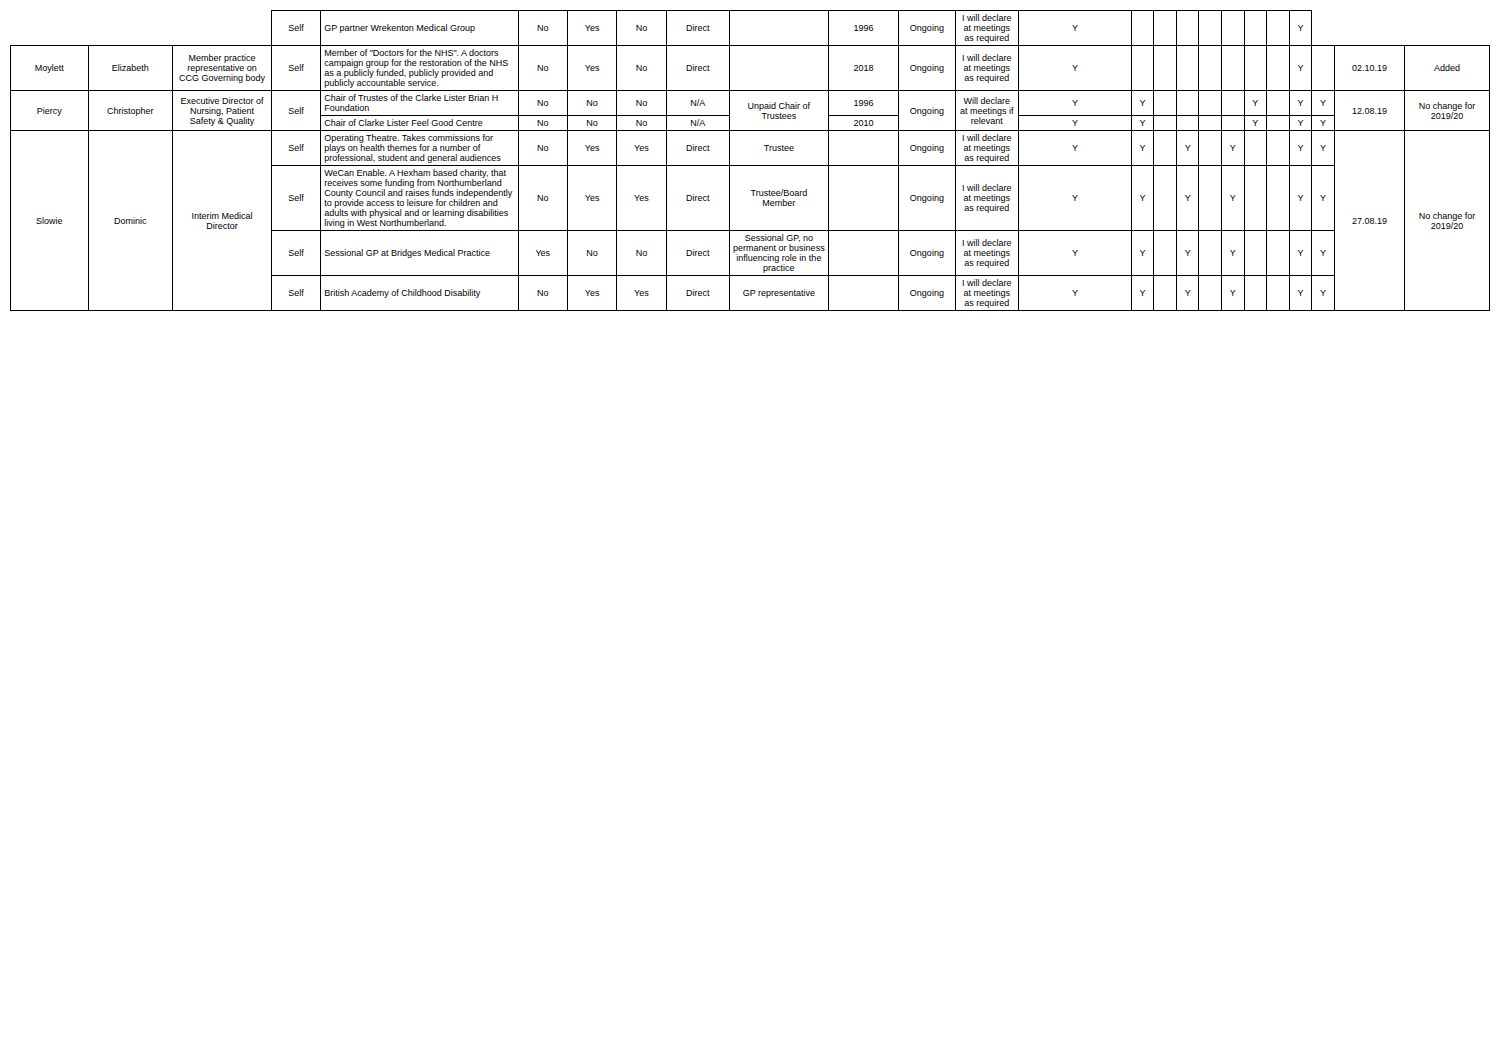| | | | Self | GP partner Wrekenton Medical Group | No | Yes | No | Direct | | 1996 | Ongoing | I will declare at meetings as required | Y | | | | | | | | Y | | | |
| Moylett | Elizabeth | Member practice representative on CCG Governing body | Self | Member of "Doctors for the NHS". A doctors campaign group for the restoration of the NHS as a publicly funded, publicly provided and publicly accountable service. | No | Yes | No | Direct | | 2018 | Ongoing | I will declare at meetings as required | Y | | | | | | | | Y | | 02.10.19 | Added |
| Piercy | Christopher | Executive Director of Nursing, Patient Safety & Quality | Self | Chair of Trustes of the Clarke Lister Brian H Foundation | No | No | No | N/A | Unpaid Chair of Trustees | 1996 | Ongoing | Will declare at meetings if relevant | Y | Y | | | | | Y | | Y | Y | 12.08.19 | No change for 2019/20 |
| Chair of Clarke Lister Feel Good Centre | No | No | No | N/A | 2010 | Y | Y | | | | | Y | | Y | Y |
| Slowie | Dominic | Interim Medical Director | Self | Operating Theatre. Takes commissions for plays on health themes for a number of professional, student and general audiences | No | Yes | Yes | Direct | Trustee | | Ongoing | I will declare at meetings as required | Y | Y | | Y | | Y | | | Y | Y | 27.08.19 | No change for 2019/20 |
| Self | WeCan Enable. A Hexham based charity, that receives some funding from Northumberland County Council and raises funds independently to provide access to leisure for children and adults with physical and or learning disabilities living in West Northumberland. | No | Yes | Yes | Direct | Trustee/Board Member | | Ongoing | I will declare at meetings as required | Y | Y | | Y | | Y | | | Y | Y |
| Self | Sessional GP at Bridges Medical Practice | Yes | No | No | Direct | Sessional GP, no permanent or business influencing role in the practice | | Ongoing | I will declare at meetings as required | Y | Y | | Y | | Y | | | Y | Y |
| Self | British Academy of Childhood Disability | No | Yes | Yes | Direct | GP representative | | Ongoing | I will declare at meetings as required | Y | Y | | Y | | Y | | | Y | Y |